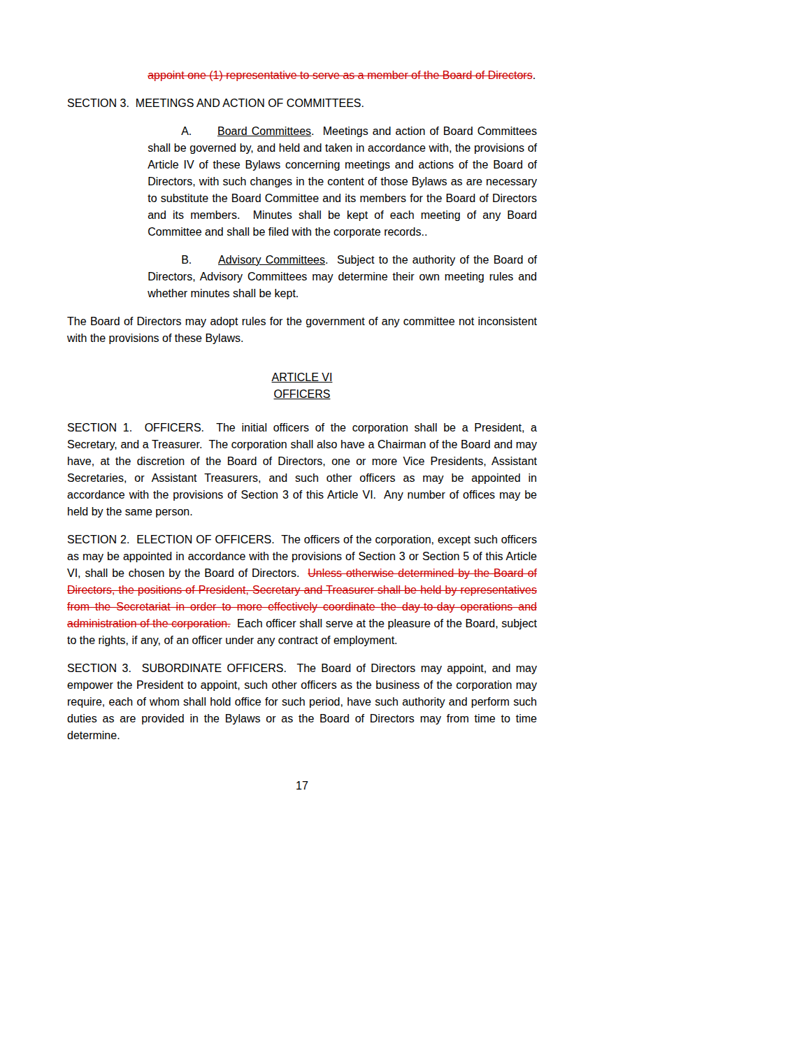appoint one (1) representative to serve as a member of the Board of Directors.
SECTION 3. MEETINGS AND ACTION OF COMMITTEES.
A. Board Committees. Meetings and action of Board Committees shall be governed by, and held and taken in accordance with, the provisions of Article IV of these Bylaws concerning meetings and actions of the Board of Directors, with such changes in the content of those Bylaws as are necessary to substitute the Board Committee and its members for the Board of Directors and its members. Minutes shall be kept of each meeting of any Board Committee and shall be filed with the corporate records..
B. Advisory Committees. Subject to the authority of the Board of Directors, Advisory Committees may determine their own meeting rules and whether minutes shall be kept.
The Board of Directors may adopt rules for the government of any committee not inconsistent with the provisions of these Bylaws.
ARTICLE VI
OFFICERS
SECTION 1. OFFICERS. The initial officers of the corporation shall be a President, a Secretary, and a Treasurer. The corporation shall also have a Chairman of the Board and may have, at the discretion of the Board of Directors, one or more Vice Presidents, Assistant Secretaries, or Assistant Treasurers, and such other officers as may be appointed in accordance with the provisions of Section 3 of this Article VI. Any number of offices may be held by the same person.
SECTION 2. ELECTION OF OFFICERS. The officers of the corporation, except such officers as may be appointed in accordance with the provisions of Section 3 or Section 5 of this Article VI, shall be chosen by the Board of Directors. Unless otherwise determined by the Board of Directors, the positions of President, Secretary and Treasurer shall be held by representatives from the Secretariat in order to more effectively coordinate the day-to-day operations and administration of the corporation. Each officer shall serve at the pleasure of the Board, subject to the rights, if any, of an officer under any contract of employment.
SECTION 3. SUBORDINATE OFFICERS. The Board of Directors may appoint, and may empower the President to appoint, such other officers as the business of the corporation may require, each of whom shall hold office for such period, have such authority and perform such duties as are provided in the Bylaws or as the Board of Directors may from time to time determine.
17